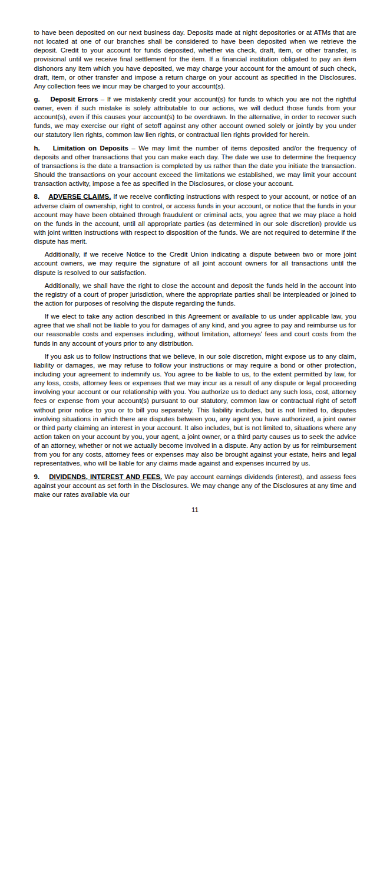to have been deposited on our next business day. Deposits made at night depositories or at ATMs that are not located at one of our branches shall be considered to have been deposited when we retrieve the deposit. Credit to your account for funds deposited, whether via check, draft, item, or other transfer, is provisional until we receive final settlement for the item. If a financial institution obligated to pay an item dishonors any item which you have deposited, we may charge your account for the amount of such check, draft, item, or other transfer and impose a return charge on your account as specified in the Disclosures. Any collection fees we incur may be charged to your account(s).
g. Deposit Errors – If we mistakenly credit your account(s) for funds to which you are not the rightful owner, even if such mistake is solely attributable to our actions, we will deduct those funds from your account(s), even if this causes your account(s) to be overdrawn. In the alternative, in order to recover such funds, we may exercise our right of setoff against any other account owned solely or jointly by you under our statutory lien rights, common law lien rights, or contractual lien rights provided for herein.
h. Limitation on Deposits – We may limit the number of items deposited and/or the frequency of deposits and other transactions that you can make each day. The date we use to determine the frequency of transactions is the date a transaction is completed by us rather than the date you initiate the transaction. Should the transactions on your account exceed the limitations we established, we may limit your account transaction activity, impose a fee as specified in the Disclosures, or close your account.
8. ADVERSE CLAIMS. If we receive conflicting instructions with respect to your account, or notice of an adverse claim of ownership, right to control, or access funds in your account, or notice that the funds in your account may have been obtained through fraudulent or criminal acts, you agree that we may place a hold on the funds in the account, until all appropriate parties (as determined in our sole discretion) provide us with joint written instructions with respect to disposition of the funds. We are not required to determine if the dispute has merit.
Additionally, if we receive Notice to the Credit Union indicating a dispute between two or more joint account owners, we may require the signature of all joint account owners for all transactions until the dispute is resolved to our satisfaction.
Additionally, we shall have the right to close the account and deposit the funds held in the account into the registry of a court of proper jurisdiction, where the appropriate parties shall be interpleaded or joined to the action for purposes of resolving the dispute regarding the funds.
If we elect to take any action described in this Agreement or available to us under applicable law, you agree that we shall not be liable to you for damages of any kind, and you agree to pay and reimburse us for our reasonable costs and expenses including, without limitation, attorneys' fees and court costs from the funds in any account of yours prior to any distribution.
If you ask us to follow instructions that we believe, in our sole discretion, might expose us to any claim, liability or damages, we may refuse to follow your instructions or may require a bond or other protection, including your agreement to indemnify us. You agree to be liable to us, to the extent permitted by law, for any loss, costs, attorney fees or expenses that we may incur as a result of any dispute or legal proceeding involving your account or our relationship with you. You authorize us to deduct any such loss, cost, attorney fees or expense from your account(s) pursuant to our statutory, common law or contractual right of setoff without prior notice to you or to bill you separately. This liability includes, but is not limited to, disputes involving situations in which there are disputes between you, any agent you have authorized, a joint owner or third party claiming an interest in your account. It also includes, but is not limited to, situations where any action taken on your account by you, your agent, a joint owner, or a third party causes us to seek the advice of an attorney, whether or not we actually become involved in a dispute. Any action by us for reimbursement from you for any costs, attorney fees or expenses may also be brought against your estate, heirs and legal representatives, who will be liable for any claims made against and expenses incurred by us.
9. DIVIDENDS, INTEREST AND FEES. We pay account earnings dividends (interest), and assess fees against your account as set forth in the Disclosures. We may change any of the Disclosures at any time and make our rates available via our
11